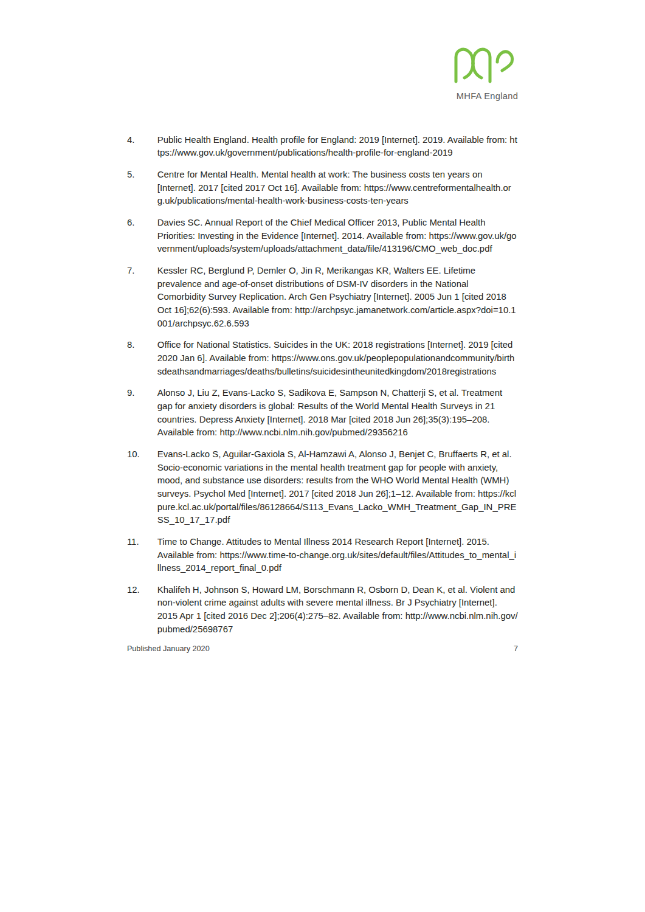MHFA England
4. Public Health England. Health profile for England: 2019 [Internet]. 2019. Available from: https://www.gov.uk/government/publications/health-profile-for-england-2019
5. Centre for Mental Health. Mental health at work: The business costs ten years on [Internet]. 2017 [cited 2017 Oct 16]. Available from: https://www.centreformentalhealth.org.uk/publications/mental-health-work-business-costs-ten-years
6. Davies SC. Annual Report of the Chief Medical Officer 2013, Public Mental Health Priorities: Investing in the Evidence [Internet]. 2014. Available from: https://www.gov.uk/government/uploads/system/uploads/attachment_data/file/413196/CMO_web_doc.pdf
7. Kessler RC, Berglund P, Demler O, Jin R, Merikangas KR, Walters EE. Lifetime prevalence and age-of-onset distributions of DSM-IV disorders in the National Comorbidity Survey Replication. Arch Gen Psychiatry [Internet]. 2005 Jun 1 [cited 2018 Oct 16];62(6):593. Available from: http://archpsyc.jamanetwork.com/article.aspx?doi=10.1001/archpsyc.62.6.593
8. Office for National Statistics. Suicides in the UK: 2018 registrations [Internet]. 2019 [cited 2020 Jan 6]. Available from: https://www.ons.gov.uk/peoplepopulationandcommunity/birthsdeathsandmarriages/deaths/bulletins/suicidesintheunitedkingdom/2018registrations
9. Alonso J, Liu Z, Evans-Lacko S, Sadikova E, Sampson N, Chatterji S, et al. Treatment gap for anxiety disorders is global: Results of the World Mental Health Surveys in 21 countries. Depress Anxiety [Internet]. 2018 Mar [cited 2018 Jun 26];35(3):195–208. Available from: http://www.ncbi.nlm.nih.gov/pubmed/29356216
10. Evans-Lacko S, Aguilar-Gaxiola S, Al-Hamzawi A, Alonso J, Benjet C, Bruffaerts R, et al. Socio-economic variations in the mental health treatment gap for people with anxiety, mood, and substance use disorders: results from the WHO World Mental Health (WMH) surveys. Psychol Med [Internet]. 2017 [cited 2018 Jun 26];1–12. Available from: https://kclpure.kcl.ac.uk/portal/files/86128664/S113_Evans_Lacko_WMH_Treatment_Gap_IN_PRESS_10_17_17.pdf
11. Time to Change. Attitudes to Mental Illness 2014 Research Report [Internet]. 2015. Available from: https://www.time-to-change.org.uk/sites/default/files/Attitudes_to_mental_illness_2014_report_final_0.pdf
12. Khalifeh H, Johnson S, Howard LM, Borschmann R, Osborn D, Dean K, et al. Violent and non-violent crime against adults with severe mental illness. Br J Psychiatry [Internet]. 2015 Apr 1 [cited 2016 Dec 2];206(4):275–82. Available from: http://www.ncbi.nlm.nih.gov/pubmed/25698767
Published January 2020 7